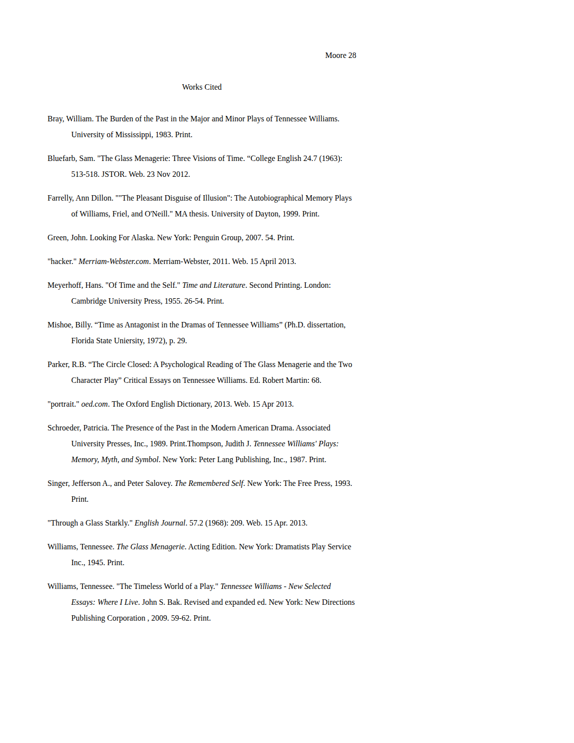Moore 28
Works Cited
Bray, William. The Burden of the Past in the Major and Minor Plays of Tennessee Williams. University of Mississippi, 1983. Print.
Bluefarb, Sam. "The Glass Menagerie: Three Visions of Time. “College English 24.7 (1963): 513-518. JSTOR. Web. 23 Nov 2012.
Farrelly, Ann Dillon. ""The Pleasant Disguise of Illusion": The Autobiographical Memory Plays of Williams, Friel, and O'Neill." MA thesis. University of Dayton, 1999. Print.
Green, John. Looking For Alaska. New York: Penguin Group, 2007. 54. Print.
"hacker." Merriam-Webster.com. Merriam-Webster, 2011. Web. 15 April 2013.
Meyerhoff, Hans. "Of Time and the Self." Time and Literature. Second Printing. London: Cambridge University Press, 1955. 26-54. Print.
Mishoe, Billy. “Time as Antagonist in the Dramas of Tennessee Williams” (Ph.D. dissertation, Florida State Uniersity, 1972), p. 29.
Parker, R.B. “The Circle Closed: A Psychological Reading of The Glass Menagerie and the Two Character Play” Critical Essays on Tennessee Williams. Ed. Robert Martin: 68.
"portrait." oed.com. The Oxford English Dictionary, 2013. Web. 15 Apr 2013.
Schroeder, Patricia. The Presence of the Past in the Modern American Drama. Associated University Presses, Inc., 1989. Print.Thompson, Judith J. Tennessee Williams' Plays: Memory, Myth, and Symbol. New York: Peter Lang Publishing, Inc., 1987. Print.
Singer, Jefferson A., and Peter Salovey. The Remembered Self. New York: The Free Press, 1993. Print.
"Through a Glass Starkly." English Journal. 57.2 (1968): 209. Web. 15 Apr. 2013.
Williams, Tennessee. The Glass Menagerie. Acting Edition. New York: Dramatists Play Service Inc., 1945. Print.
Williams, Tennessee. "The Timeless World of a Play." Tennessee Williams - New Selected Essays: Where I Live. John S. Bak. Revised and expanded ed. New York: New Directions Publishing Corporation , 2009. 59-62. Print.